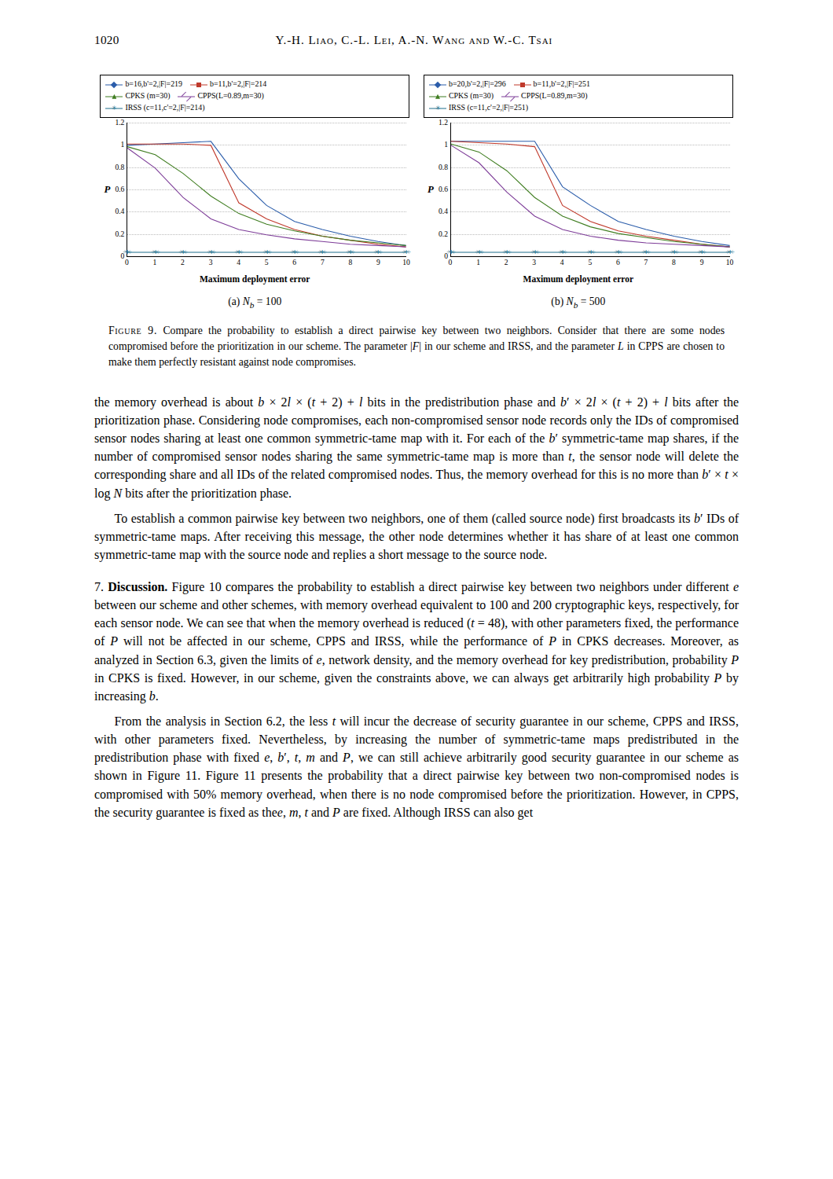1020 Y.-H. Liao, C.-L. Lei, A.-N. Wang and W.-C. Tsai
b=16,b'=2,|F|=219 b=11,b'=2,|F|=214
CPKS (m=30) CPPS(L=0.89,m=30)
IRSS (c=11,c'=2,|F|=214)
P
1.2 1 0.8 0.6 0.4 0.2 0
✳ ✳ ✳ ✳ ✳ ✳ ✳ ✳ ✳ ✳ ✳
0 1 2 3 4 5 6 7 8 9 10
Maximum deployment error
(a) Nb = 100
b=20,b'=2,|F|=296 b=11,b'=2,|F|=251
CPKS (m=30) CPPS(L=0.89,m=30)
IRSS (c=11,c'=2,|F|=251)
P
1.2 1 0.8 0.6 0.4 0.2 0
✳ ✳ ✳ ✳ ✳ ✳ ✳ ✳ ✳ ✳ ✳
0 1 2 3 4 5 6 7 8 9 10
Maximum deployment error
(b) Nb = 500
Figure 9. Compare the probability to establish a direct pairwise key between two neighbors. Consider that there are some nodes compromised before the prioritization in our scheme. The parameter |F| in our scheme and IRSS, and the parameter L in CPPS are chosen to make them perfectly resistant against node compromises.
the memory overhead is about b × 2l × (t + 2) + l bits in the predistribution phase and b′ × 2l × (t + 2) + l bits after the prioritization phase. Considering node compromises, each non-compromised sensor node records only the IDs of compromised sensor nodes sharing at least one common symmetric-tame map with it. For each of the b′ symmetric-tame map shares, if the number of compromised sensor nodes sharing the same symmetric-tame map is more than t, the sensor node will delete the corresponding share and all IDs of the related compromised nodes. Thus, the memory overhead for this is no more than b′ × t × log N bits after the prioritization phase.
To establish a common pairwise key between two neighbors, one of them (called source node) first broadcasts its b′ IDs of symmetric-tame maps. After receiving this message, the other node determines whether it has share of at least one common symmetric-tame map with the source node and replies a short message to the source node.
7. Discussion. Figure 10 compares the probability to establish a direct pairwise key between two neighbors under different e between our scheme and other schemes, with memory overhead equivalent to 100 and 200 cryptographic keys, respectively, for each sensor node. We can see that when the memory overhead is reduced (t = 48), with other parameters fixed, the performance of P will not be affected in our scheme, CPPS and IRSS, while the performance of P in CPKS decreases. Moreover, as analyzed in Section 6.3, given the limits of e, network density, and the memory overhead for key predistribution, probability P in CPKS is fixed. However, in our scheme, given the constraints above, we can always get arbitrarily high probability P by increasing b.
From the analysis in Section 6.2, the less t will incur the decrease of security guarantee in our scheme, CPPS and IRSS, with other parameters fixed. Nevertheless, by increasing the number of symmetric-tame maps predistributed in the predistribution phase with fixed e, b′, t, m and P, we can still achieve arbitrarily good security guarantee in our scheme as shown in Figure 11. Figure 11 presents the probability that a direct pairwise key between two non-compromised nodes is compromised with 50% memory overhead, when there is no node compromised before the prioritization. However, in CPPS, the security guarantee is fixed as thee, m, t and P are fixed. Although IRSS can also get